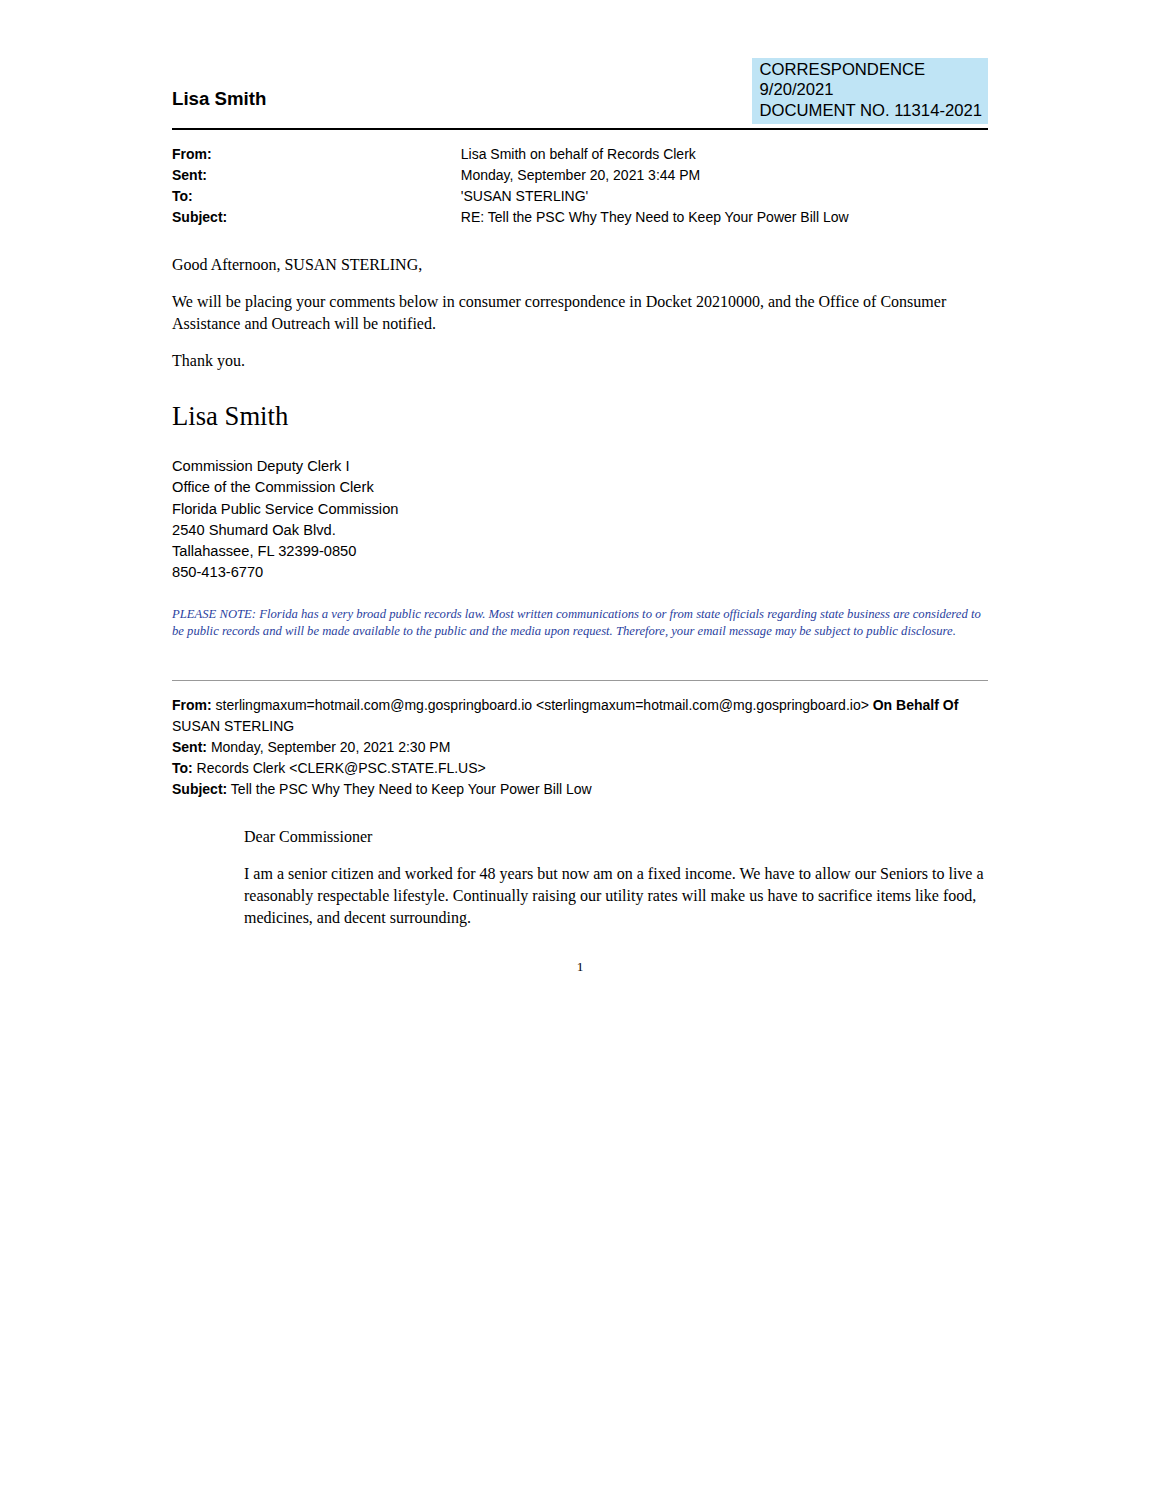CORRESPONDENCE
9/20/2021
DOCUMENT NO. 11314-2021
Lisa Smith
| From: | Lisa Smith on behalf of Records Clerk |
| Sent: | Monday, September 20, 2021 3:44 PM |
| To: | 'SUSAN STERLING' |
| Subject: | RE: Tell the PSC Why They Need to Keep Your Power Bill Low |
Good Afternoon, SUSAN STERLING,
We will be placing your comments below in consumer correspondence in Docket 20210000, and the Office of Consumer Assistance and Outreach will be notified.
Thank you.
Lisa Smith
Commission Deputy Clerk I
Office of the Commission Clerk
Florida Public Service Commission
2540 Shumard Oak Blvd.
Tallahassee, FL 32399-0850
850-413-6770
PLEASE NOTE: Florida has a very broad public records law. Most written communications to or from state officials regarding state business are considered to be public records and will be made available to the public and the media upon request. Therefore, your email message may be subject to public disclosure.
From: sterlingmaxum=hotmail.com@mg.gospringboard.io <sterlingmaxum=hotmail.com@mg.gospringboard.io> On Behalf Of SUSAN STERLING
Sent: Monday, September 20, 2021 2:30 PM
To: Records Clerk <CLERK@PSC.STATE.FL.US>
Subject: Tell the PSC Why They Need to Keep Your Power Bill Low
Dear Commissioner
I am a senior citizen and worked for 48 years but now am on a fixed income. We have to allow our Seniors to live a reasonably respectable lifestyle. Continually raising our utility rates will make us have to sacrifice items like food, medicines, and decent surrounding.
1